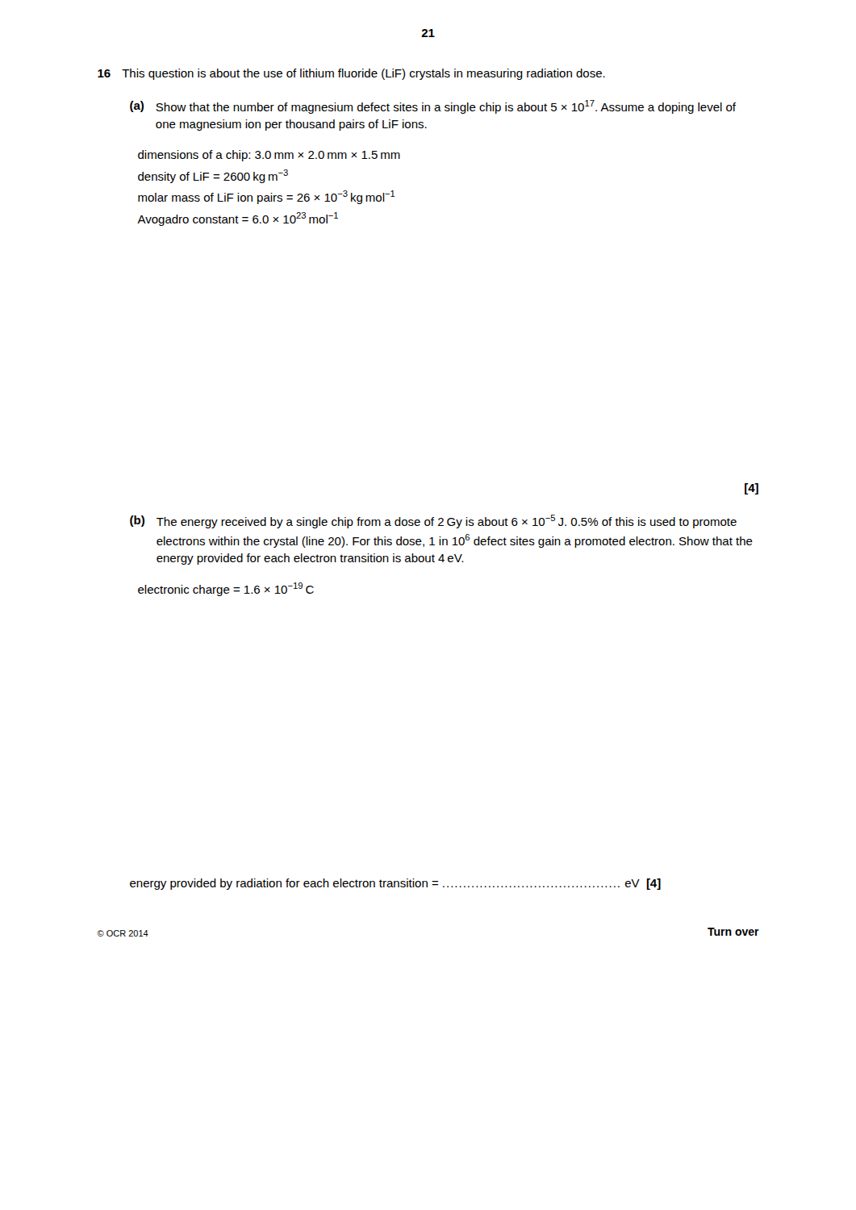21
16
This question is about the use of lithium fluoride (LiF) crystals in measuring radiation dose.
(a)
Show that the number of magnesium defect sites in a single chip is about 5 × 1017. Assume a doping level of one magnesium ion per thousand pairs of LiF ions.
dimensions of a chip: 3.0 mm × 2.0 mm × 1.5 mm
density of LiF = 2600 kg m−3
molar mass of LiF ion pairs = 26 × 10−3 kg mol−1
Avogadro constant = 6.0 × 1023 mol−1
[4]
(b)
The energy received by a single chip from a dose of 2 Gy is about 6 × 10−5 J. 0.5% of this is used to promote electrons within the crystal (line 20). For this dose, 1 in 106 defect sites gain a promoted electron. Show that the energy provided for each electron transition is about 4 eV.
electronic charge = 1.6 × 10−19 C
energy provided by radiation for each electron transition = ........................................... eV [4]
© OCR 2014
Turn over